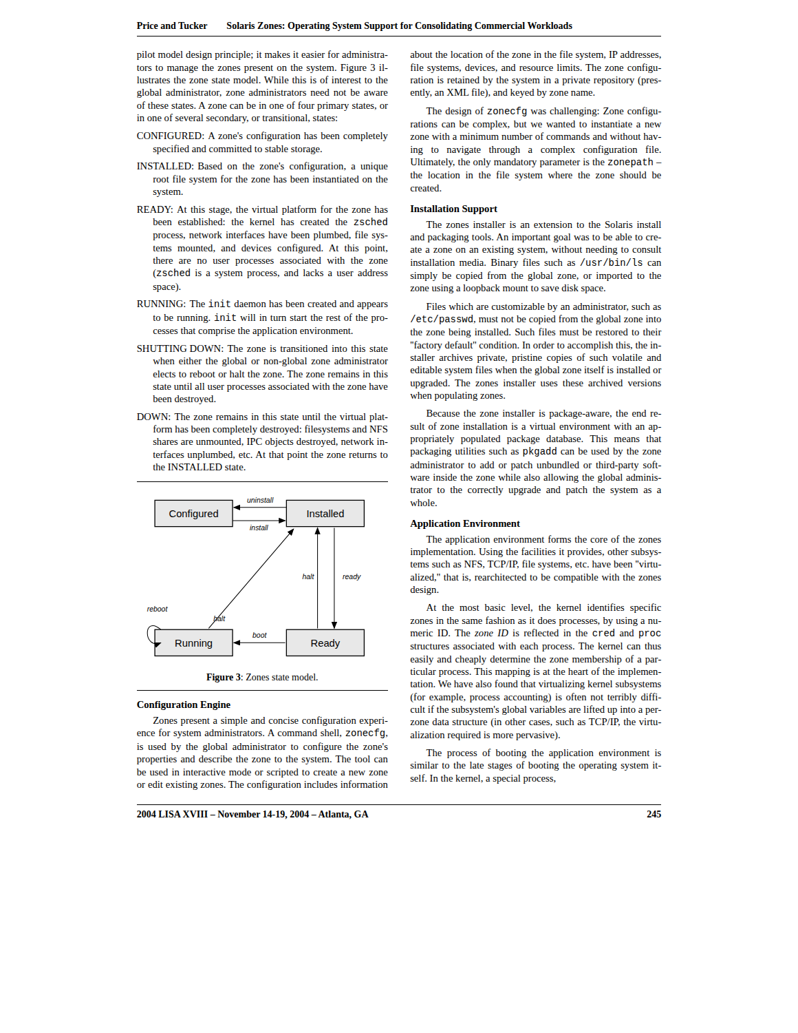Price and Tucker Solaris Zones: Operating System Support for Consolidating Commercial Workloads
pilot model design principle; it makes it easier for administrators to manage the zones present on the system. Figure 3 illustrates the zone state model. While this is of interest to the global administrator, zone administrators need not be aware of these states. A zone can be in one of four primary states, or in one of several secondary, or transitional, states:
CONFIGURED:
A zone's configuration has been completely specified and committed to stable storage.
INSTALLED:
Based on the zone's configuration, a unique root file system for the zone has been instantiated on the system.
READY:
At this stage, the virtual platform for the zone has been established: the kernel has created the zsched process, network interfaces have been plumbed, file systems mounted, and devices configured. At this point, there are no user processes associated with the zone (zsched is a system process, and lacks a user address space).
RUNNING:
The init daemon has been created and appears to be running. init will in turn start the rest of the processes that comprise the application environment.
SHUTTING DOWN:
The zone is transitioned into this state when either the global or non-global zone administrator elects to reboot or halt the zone. The zone remains in this state until all user processes associated with the zone have been destroyed.
DOWN:
The zone remains in this state until the virtual platform has been completely destroyed: filesystems and NFS shares are unmounted, IPC objects destroyed, network interfaces unplumbed, etc. At that point the zone returns to the INSTALLED state.
Configured Installed Running Ready uninstall install ready halt boot halt reboot
Figure 3: Zones state model.
Configuration Engine
Zones present a simple and concise configuration experience for system administrators. A command shell, zonecfg, is used by the global administrator to configure the zone's properties and describe the zone to the system. The tool can be used in interactive mode or scripted to create a new zone or edit existing zones. The configuration includes information about the location of the zone in the file system, IP addresses, file systems, devices, and resource limits. The zone configuration is retained by the system in a private repository (presently, an XML file), and keyed by zone name.
The design of zonecfg was challenging: Zone configurations can be complex, but we wanted to instantiate a new zone with a minimum number of commands and without having to navigate through a complex configuration file. Ultimately, the only mandatory parameter is the zonepath – the location in the file system where the zone should be created.
Installation Support
The zones installer is an extension to the Solaris install and packaging tools. An important goal was to be able to create a zone on an existing system, without needing to consult installation media. Binary files such as /usr/bin/ls can simply be copied from the global zone, or imported to the zone using a loopback mount to save disk space.
Files which are customizable by an administrator, such as /etc/passwd, must not be copied from the global zone into the zone being installed. Such files must be restored to their ''factory default'' condition. In order to accomplish this, the installer archives private, pristine copies of such volatile and editable system files when the global zone itself is installed or upgraded. The zones installer uses these archived versions when populating zones.
Because the zone installer is package-aware, the end result of zone installation is a virtual environment with an appropriately populated package database. This means that packaging utilities such as pkgadd can be used by the zone administrator to add or patch unbundled or third-party software inside the zone while also allowing the global administrator to the correctly upgrade and patch the system as a whole.
Application Environment
The application environment forms the core of the zones implementation. Using the facilities it provides, other subsystems such as NFS, TCP/IP, file systems, etc. have been ''virtualized,'' that is, rearchitected to be compatible with the zones design.
At the most basic level, the kernel identifies specific zones in the same fashion as it does processes, by using a numeric ID. The zone ID is reflected in the cred and proc structures associated with each process. The kernel can thus easily and cheaply determine the zone membership of a particular process. This mapping is at the heart of the implementation. We have also found that virtualizing kernel subsystems (for example, process accounting) is often not terribly difficult if the subsystem's global variables are lifted up into a per-zone data structure (in other cases, such as TCP/IP, the virtualization required is more pervasive).
The process of booting the application environment is similar to the late stages of booting the operating system itself. In the kernel, a special process,
2004 LISA XVIII – November 14-19, 2004 – Atlanta, GA 245